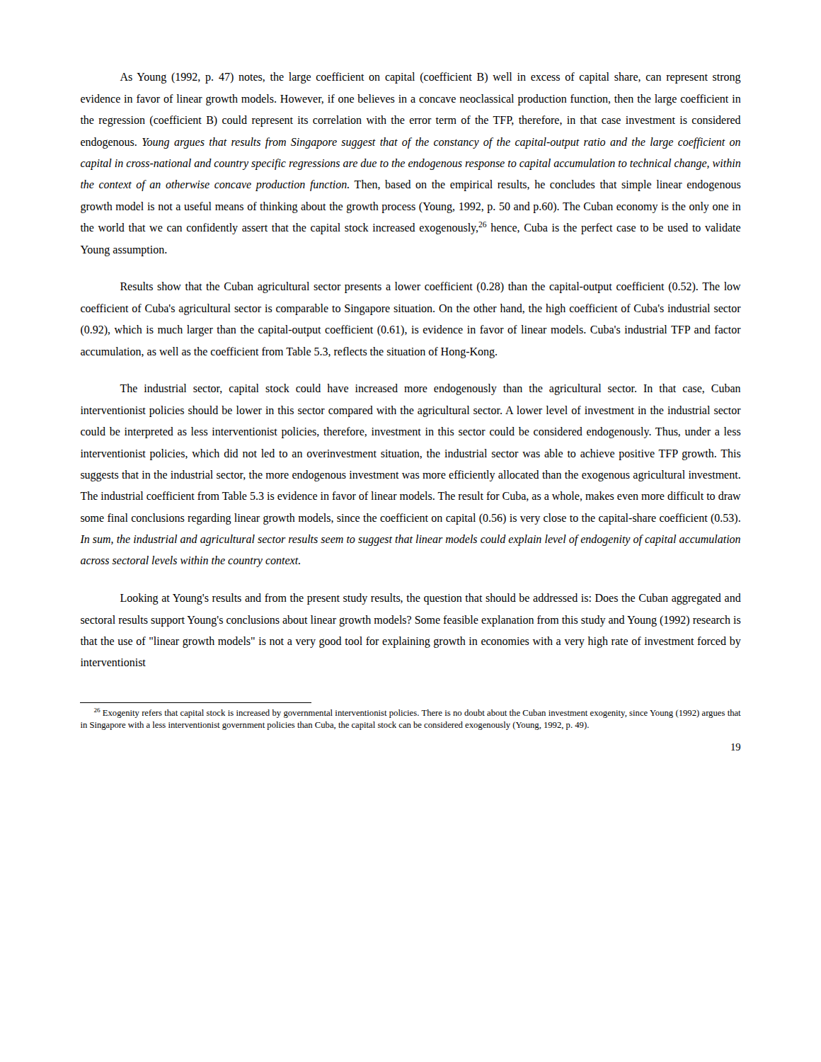As Young (1992, p. 47) notes, the large coefficient on capital (coefficient B) well in excess of capital share, can represent strong evidence in favor of linear growth models. However, if one believes in a concave neoclassical production function, then the large coefficient in the regression (coefficient B) could represent its correlation with the error term of the TFP, therefore, in that case investment is considered endogenous. Young argues that results from Singapore suggest that of the constancy of the capital-output ratio and the large coefficient on capital in cross-national and country specific regressions are due to the endogenous response to capital accumulation to technical change, within the context of an otherwise concave production function. Then, based on the empirical results, he concludes that simple linear endogenous growth model is not a useful means of thinking about the growth process (Young, 1992, p. 50 and p.60). The Cuban economy is the only one in the world that we can confidently assert that the capital stock increased exogenously,26 hence, Cuba is the perfect case to be used to validate Young assumption.
Results show that the Cuban agricultural sector presents a lower coefficient (0.28) than the capital-output coefficient (0.52). The low coefficient of Cuba's agricultural sector is comparable to Singapore situation. On the other hand, the high coefficient of Cuba's industrial sector (0.92), which is much larger than the capital-output coefficient (0.61), is evidence in favor of linear models. Cuba's industrial TFP and factor accumulation, as well as the coefficient from Table 5.3, reflects the situation of Hong-Kong.
The industrial sector, capital stock could have increased more endogenously than the agricultural sector. In that case, Cuban interventionist policies should be lower in this sector compared with the agricultural sector. A lower level of investment in the industrial sector could be interpreted as less interventionist policies, therefore, investment in this sector could be considered endogenously. Thus, under a less interventionist policies, which did not led to an overinvestment situation, the industrial sector was able to achieve positive TFP growth. This suggests that in the industrial sector, the more endogenous investment was more efficiently allocated than the exogenous agricultural investment. The industrial coefficient from Table 5.3 is evidence in favor of linear models. The result for Cuba, as a whole, makes even more difficult to draw some final conclusions regarding linear growth models, since the coefficient on capital (0.56) is very close to the capital-share coefficient (0.53). In sum, the industrial and agricultural sector results seem to suggest that linear models could explain level of endogenity of capital accumulation across sectoral levels within the country context.
Looking at Young's results and from the present study results, the question that should be addressed is: Does the Cuban aggregated and sectoral results support Young's conclusions about linear growth models? Some feasible explanation from this study and Young (1992) research is that the use of "linear growth models" is not a very good tool for explaining growth in economies with a very high rate of investment forced by interventionist
26 Exogenity refers that capital stock is increased by governmental interventionist policies. There is no doubt about the Cuban investment exogenity, since Young (1992) argues that in Singapore with a less interventionist government policies than Cuba, the capital stock can be considered exogenously (Young, 1992, p. 49).
19